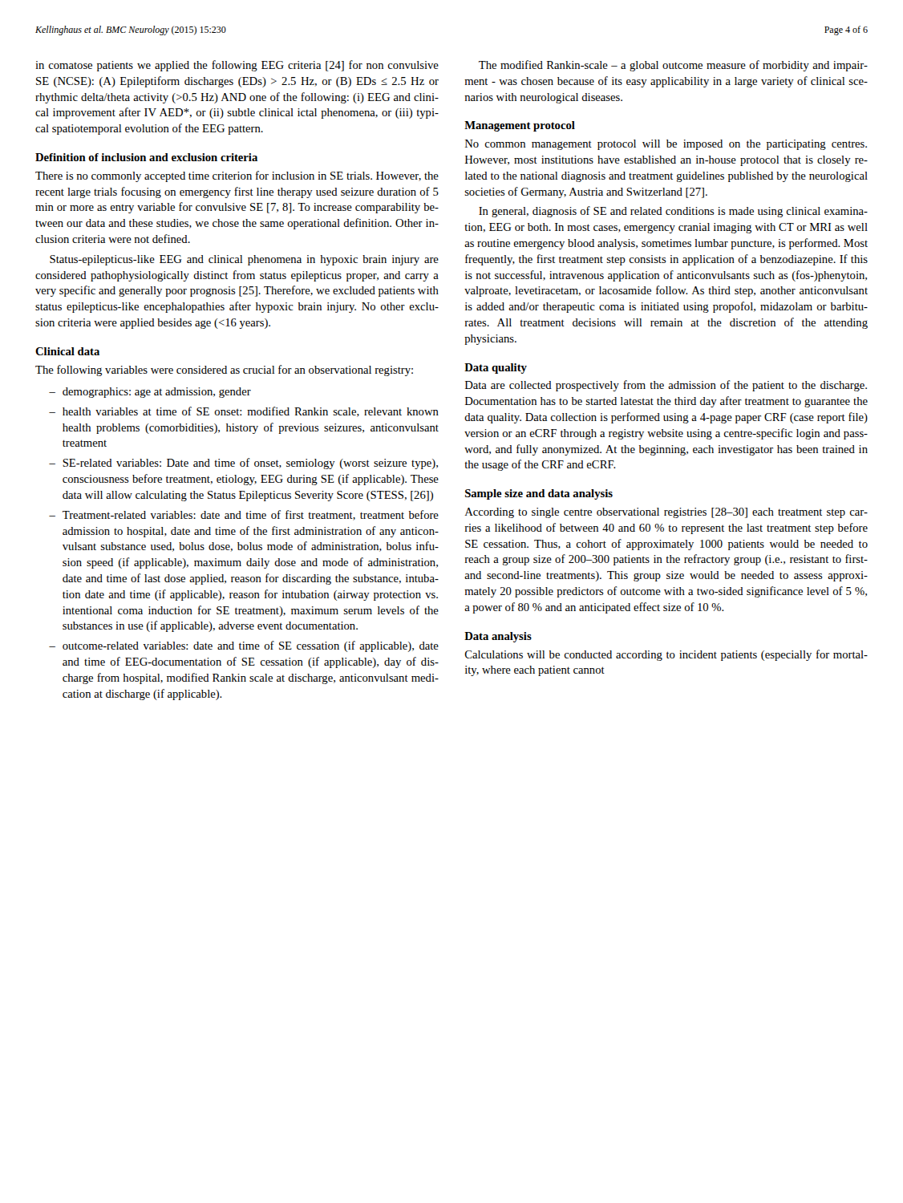Kellinghaus et al. BMC Neurology (2015) 15:230 Page 4 of 6
in comatose patients we applied the following EEG criteria [24] for non convulsive SE (NCSE): (A) Epileptiform discharges (EDs) > 2.5 Hz, or (B) EDs ≤ 2.5 Hz or rhythmic delta/theta activity (>0.5 Hz) AND one of the following: (i) EEG and clinical improvement after IV AED*, or (ii) subtle clinical ictal phenomena, or (iii) typical spatiotemporal evolution of the EEG pattern.
Definition of inclusion and exclusion criteria
There is no commonly accepted time criterion for inclusion in SE trials. However, the recent large trials focusing on emergency first line therapy used seizure duration of 5 min or more as entry variable for convulsive SE [7, 8]. To increase comparability between our data and these studies, we chose the same operational definition. Other inclusion criteria were not defined.
Status-epilepticus-like EEG and clinical phenomena in hypoxic brain injury are considered pathophysiologically distinct from status epilepticus proper, and carry a very specific and generally poor prognosis [25]. Therefore, we excluded patients with status epilepticus-like encephalopathies after hypoxic brain injury. No other exclusion criteria were applied besides age (<16 years).
Clinical data
The following variables were considered as crucial for an observational registry:
demographics: age at admission, gender
health variables at time of SE onset: modified Rankin scale, relevant known health problems (comorbidities), history of previous seizures, anticonvulsant treatment
SE-related variables: Date and time of onset, semiology (worst seizure type), consciousness before treatment, etiology, EEG during SE (if applicable). These data will allow calculating the Status Epilepticus Severity Score (STESS, [26])
Treatment-related variables: date and time of first treatment, treatment before admission to hospital, date and time of the first administration of any anticonvulsant substance used, bolus dose, bolus mode of administration, bolus infusion speed (if applicable), maximum daily dose and mode of administration, date and time of last dose applied, reason for discarding the substance, intubation date and time (if applicable), reason for intubation (airway protection vs. intentional coma induction for SE treatment), maximum serum levels of the substances in use (if applicable), adverse event documentation.
outcome-related variables: date and time of SE cessation (if applicable), date and time of EEG-documentation of SE cessation (if applicable), day of discharge from hospital, modified Rankin scale at discharge, anticonvulsant medication at discharge (if applicable).
The modified Rankin-scale – a global outcome measure of morbidity and impairment - was chosen because of its easy applicability in a large variety of clinical scenarios with neurological diseases.
Management protocol
No common management protocol will be imposed on the participating centres. However, most institutions have established an in-house protocol that is closely related to the national diagnosis and treatment guidelines published by the neurological societies of Germany, Austria and Switzerland [27].
In general, diagnosis of SE and related conditions is made using clinical examination, EEG or both. In most cases, emergency cranial imaging with CT or MRI as well as routine emergency blood analysis, sometimes lumbar puncture, is performed. Most frequently, the first treatment step consists in application of a benzodiazepine. If this is not successful, intravenous application of anticonvulsants such as (fos-)phenytoin, valproate, levetiracetam, or lacosamide follow. As third step, another anticonvulsant is added and/or therapeutic coma is initiated using propofol, midazolam or barbiturates. All treatment decisions will remain at the discretion of the attending physicians.
Data quality
Data are collected prospectively from the admission of the patient to the discharge. Documentation has to be started latestat the third day after treatment to guarantee the data quality. Data collection is performed using a 4-page paper CRF (case report file) version or an eCRF through a registry website using a centre-specific login and password, and fully anonymized. At the beginning, each investigator has been trained in the usage of the CRF and eCRF.
Sample size and data analysis
According to single centre observational registries [28–30] each treatment step carries a likelihood of between 40 and 60 % to represent the last treatment step before SE cessation. Thus, a cohort of approximately 1000 patients would be needed to reach a group size of 200–300 patients in the refractory group (i.e., resistant to first- and second-line treatments). This group size would be needed to assess approximately 20 possible predictors of outcome with a two-sided significance level of 5 %, a power of 80 % and an anticipated effect size of 10 %.
Data analysis
Calculations will be conducted according to incident patients (especially for mortality, where each patient cannot